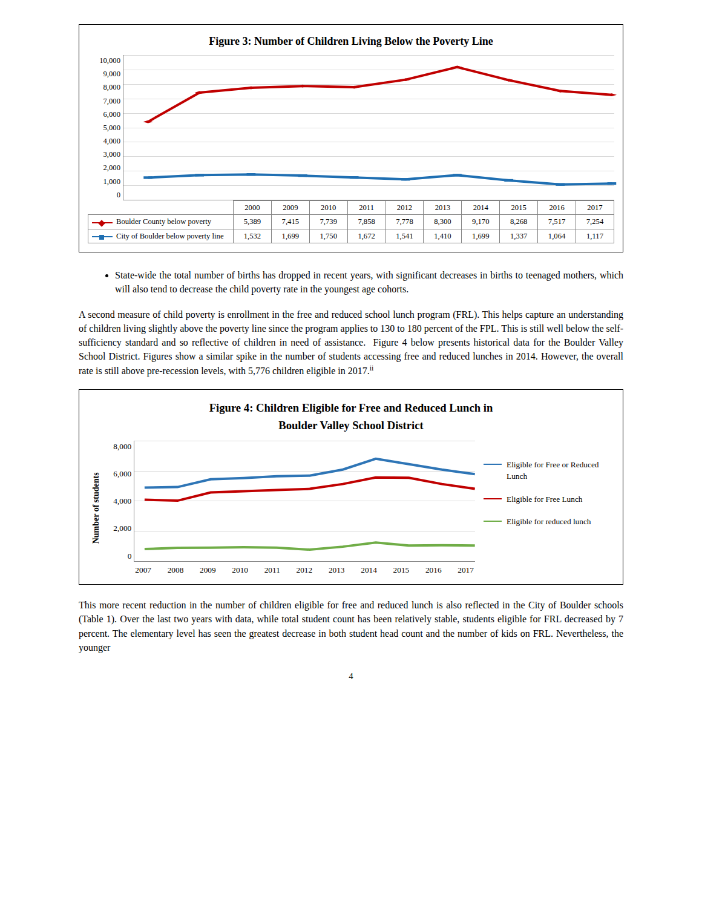Figure 3: Number of Children Living Below the Poverty Line
10,000
9,000
8,000
7,000
6,000
5,000
4,000
3,000
2,000
1,000
0
| | 2000 | 2009 | 2010 | 2011 | 2012 | 2013 | 2014 | 2015 | 2016 | 2017 |
| Boulder County below poverty | 5,389 | 7,415 | 7,739 | 7,858 | 7,778 | 8,300 | 9,170 | 8,268 | 7,517 | 7,254 |
| City of Boulder below poverty line | 1,532 | 1,699 | 1,750 | 1,672 | 1,541 | 1,410 | 1,699 | 1,337 | 1,064 | 1,117 |
State-wide the total number of births has dropped in recent years, with significant decreases in births to teenaged mothers, which will also tend to decrease the child poverty rate in the youngest age cohorts.
A second measure of child poverty is enrollment in the free and reduced school lunch program (FRL). This helps capture an understanding of children living slightly above the poverty line since the program applies to 130 to 180 percent of the FPL. This is still well below the self-sufficiency standard and so reflective of children in need of assistance. Figure 4 below presents historical data for the Boulder Valley School District. Figures show a similar spike in the number of students accessing free and reduced lunches in 2014. However, the overall rate is still above pre-recession levels, with 5,776 children eligible in 2017.ii
Figure 4: Children Eligible for Free and Reduced Lunch in
Boulder Valley School District
Number of students
8,000
6,000
4,000
2,000
0
20072008200920102011201220132014201520162017
Eligible for Free or Reduced Lunch
Eligible for Free Lunch
Eligible for reduced lunch
This more recent reduction in the number of children eligible for free and reduced lunch is also reflected in the City of Boulder schools (Table 1). Over the last two years with data, while total student count has been relatively stable, students eligible for FRL decreased by 7 percent. The elementary level has seen the greatest decrease in both student head count and the number of kids on FRL. Nevertheless, the younger
4